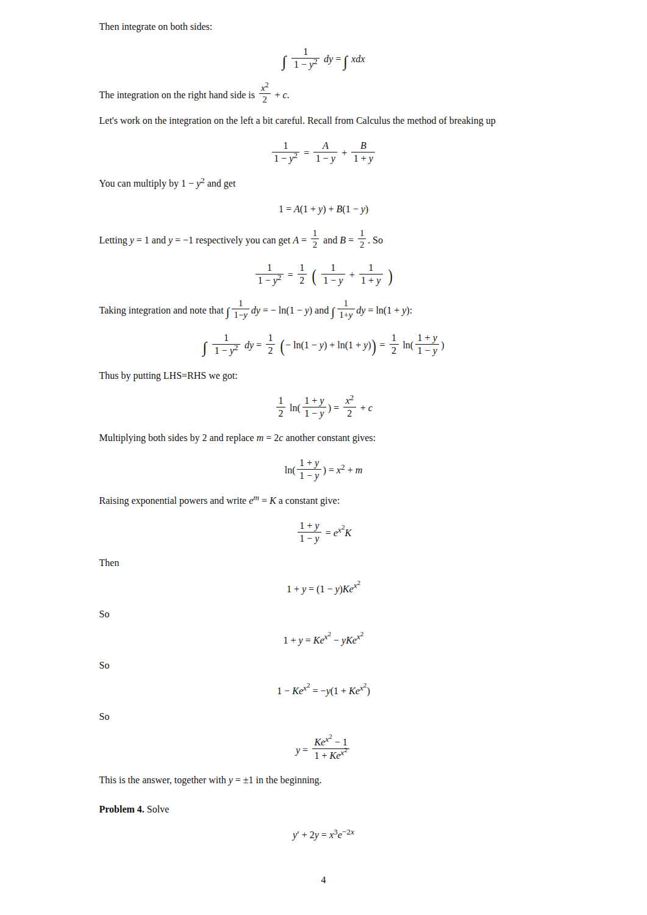Then integrate on both sides:
∫ 11 − y2 dy = ∫ xdx
The integration on the right hand side is x22 + c.
Let's work on the integration on the left a bit careful. Recall from Calculus the method of breaking up
11 − y2 = A 1 − y + B 1 + y
You can multiply by 1 − y2 and get
1 = A(1 + y) + B(1 − y)
Letting y = 1 and y = −1 respectively you can get A = 12 and B = 12. So
11 − y2 = 12 ( 11 − y + 11 + y )
Taking integration and note that ∫11−y dy = − ln(1 − y) and ∫11+y dy = ln(1 + y):
∫ 11 − y2 dy = 12 (− ln(1 − y) + ln(1 + y)) = 12 ln(1 + y 1 − y)
Thus by putting LHS=RHS we got:
12 ln(1 + y 1 − y) = x22 + c
Multiplying both sides by 2 and replace m = 2c another constant gives:
ln(1 + y 1 − y) = x2 + m
Raising exponential powers and write em = K a constant give:
1 + y 1 − y = ex2K
Then
1 + y = (1 − y)Kex2
So
1 + y = Kex2 − yKex2
So
1 − Kex2 = −y(1 + Kex2)
So
y = Kex2 − 11 + Kex2
This is the answer, together with y = ±1 in the beginning.
Problem 4. Solve
y′ + 2y = x3e−2x
4